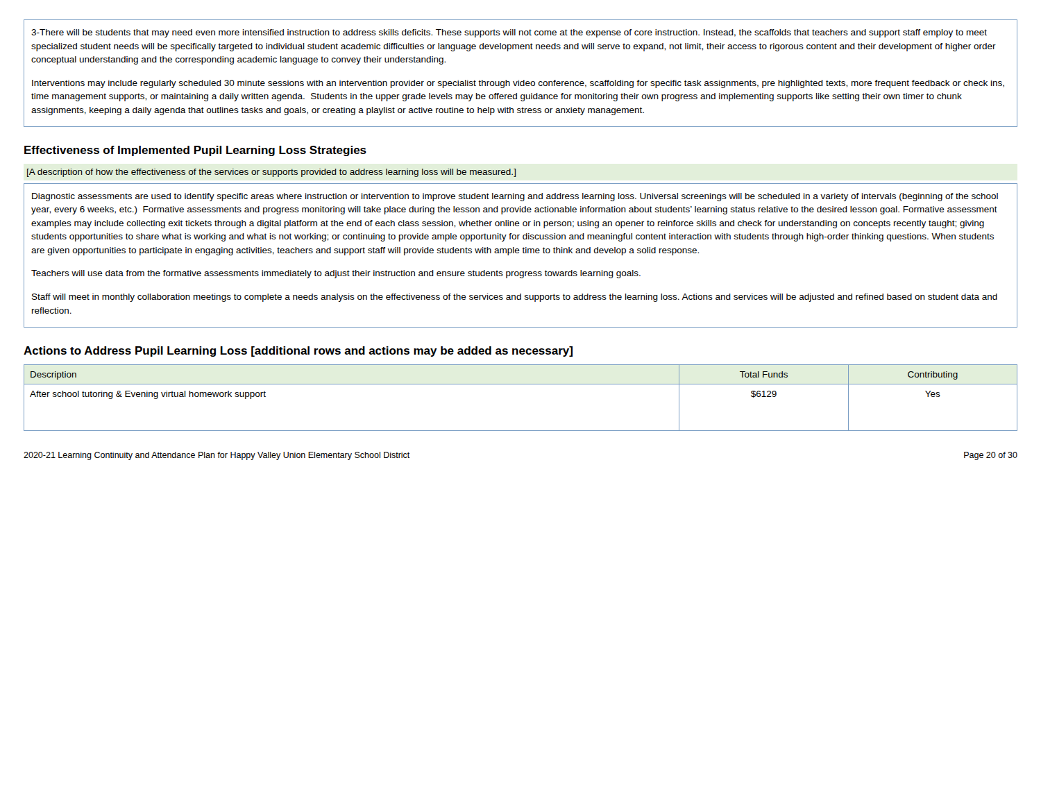3-There will be students that may need even more intensified instruction to address skills deficits. These supports will not come at the expense of core instruction. Instead, the scaffolds that teachers and support staff employ to meet specialized student needs will be specifically targeted to individual student academic difficulties or language development needs and will serve to expand, not limit, their access to rigorous content and their development of higher order conceptual understanding and the corresponding academic language to convey their understanding.
Interventions may include regularly scheduled 30 minute sessions with an intervention provider or specialist through video conference, scaffolding for specific task assignments, pre highlighted texts, more frequent feedback or check ins, time management supports, or maintaining a daily written agenda. Students in the upper grade levels may be offered guidance for monitoring their own progress and implementing supports like setting their own timer to chunk assignments, keeping a daily agenda that outlines tasks and goals, or creating a playlist or active routine to help with stress or anxiety management.
Effectiveness of Implemented Pupil Learning Loss Strategies
[A description of how the effectiveness of the services or supports provided to address learning loss will be measured.]
Diagnostic assessments are used to identify specific areas where instruction or intervention to improve student learning and address learning loss. Universal screenings will be scheduled in a variety of intervals (beginning of the school year, every 6 weeks, etc.) Formative assessments and progress monitoring will take place during the lesson and provide actionable information about students’ learning status relative to the desired lesson goal. Formative assessment examples may include collecting exit tickets through a digital platform at the end of each class session, whether online or in person; using an opener to reinforce skills and check for understanding on concepts recently taught; giving students opportunities to share what is working and what is not working; or continuing to provide ample opportunity for discussion and meaningful content interaction with students through high-order thinking questions. When students are given opportunities to participate in engaging activities, teachers and support staff will provide students with ample time to think and develop a solid response.
Teachers will use data from the formative assessments immediately to adjust their instruction and ensure students progress towards learning goals.
Staff will meet in monthly collaboration meetings to complete a needs analysis on the effectiveness of the services and supports to address the learning loss. Actions and services will be adjusted and refined based on student data and reflection.
Actions to Address Pupil Learning Loss [additional rows and actions may be added as necessary]
| Description | Total Funds | Contributing |
| --- | --- | --- |
| After school tutoring & Evening virtual homework support | $6129 | Yes |
2020-21 Learning Continuity and Attendance Plan for Happy Valley Union Elementary School District Page 20 of 30